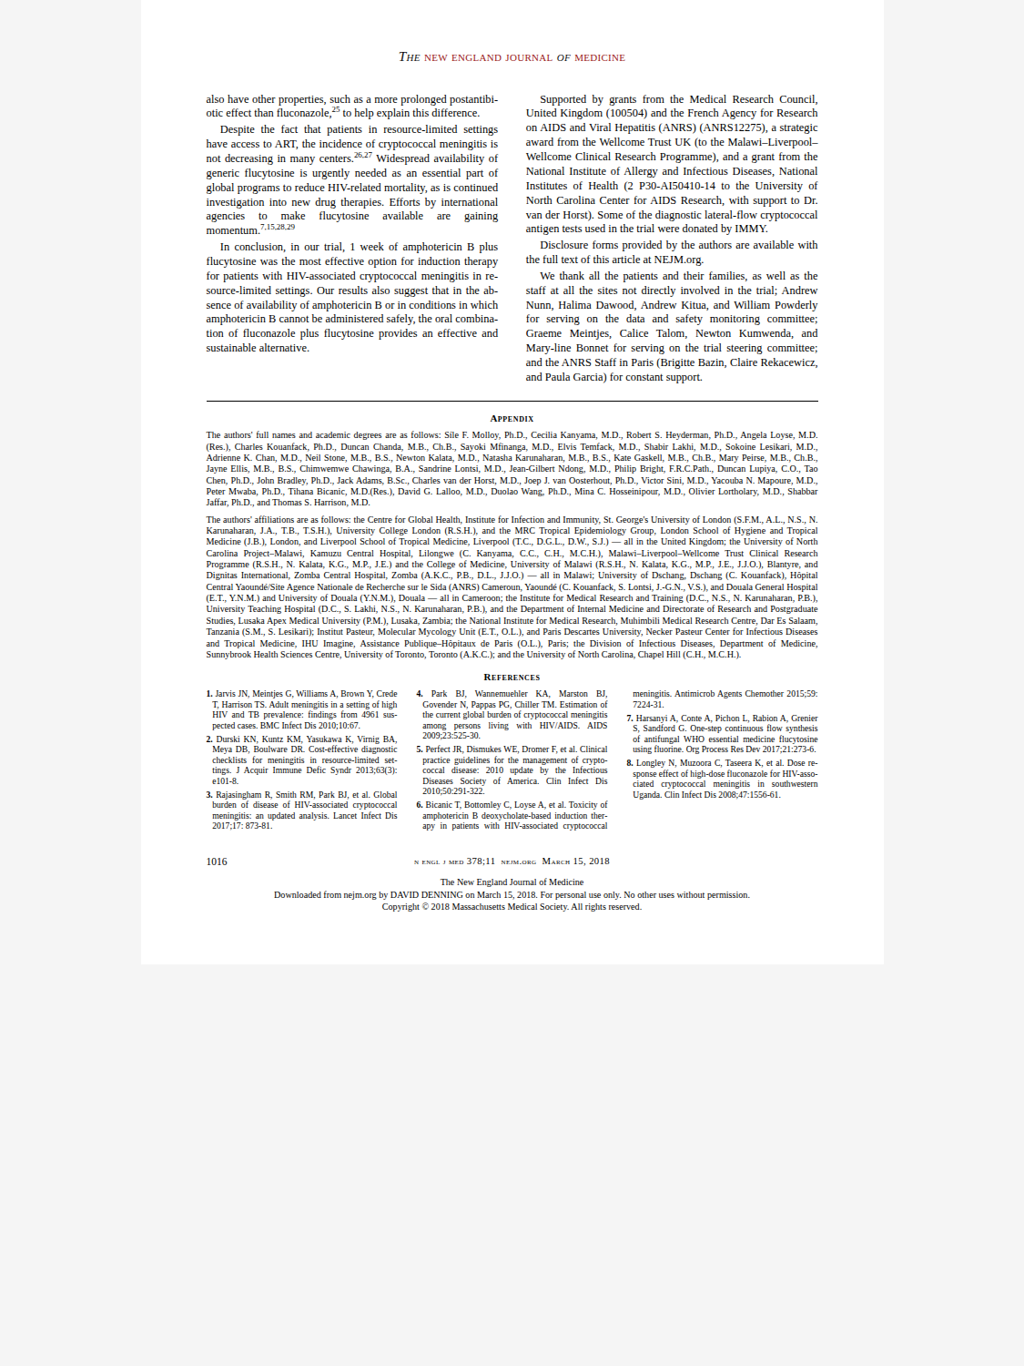The new england journal of medicine
also have other properties, such as a more prolonged postantibiotic effect than fluconazole,25 to help explain this difference.
Despite the fact that patients in resource-limited settings have access to ART, the incidence of cryptococcal meningitis is not decreasing in many centers.26,27 Widespread availability of generic flucytosine is urgently needed as an essential part of global programs to reduce HIV-related mortality, as is continued investigation into new drug therapies. Efforts by international agencies to make flucytosine available are gaining momentum.7,15,28,29
In conclusion, in our trial, 1 week of amphotericin B plus flucytosine was the most effective option for induction therapy for patients with HIV-associated cryptococcal meningitis in resource-limited settings. Our results also suggest that in the absence of availability of amphotericin B or in conditions in which amphotericin B cannot be administered safely, the oral combination of fluconazole plus flucytosine provides an effective and sustainable alternative.
Supported by grants from the Medical Research Council, United Kingdom (100504) and the French Agency for Research on AIDS and Viral Hepatitis (ANRS) (ANRS12275), a strategic award from the Wellcome Trust UK (to the Malawi–Liverpool–Wellcome Clinical Research Programme), and a grant from the National Institute of Allergy and Infectious Diseases, National Institutes of Health (2 P30-AI50410-14 to the University of North Carolina Center for AIDS Research, with support to Dr. van der Horst). Some of the diagnostic lateral-flow cryptococcal antigen tests used in the trial were donated by IMMY.
Disclosure forms provided by the authors are available with the full text of this article at NEJM.org.
We thank all the patients and their families, as well as the staff at all the sites not directly involved in the trial; Andrew Nunn, Halima Dawood, Andrew Kitua, and William Powderly for serving on the data and safety monitoring committee; Graeme Meintjes, Calice Talom, Newton Kumwenda, and Mary-line Bonnet for serving on the trial steering committee; and the ANRS Staff in Paris (Brigitte Bazin, Claire Rekacewicz, and Paula Garcia) for constant support.
Appendix
The authors' full names and academic degrees are as follows: Síle F. Molloy, Ph.D., Cecilia Kanyama, M.D., Robert S. Heyderman, Ph.D., Angela Loyse, M.D.(Res.), Charles Kouanfack, Ph.D., Duncan Chanda, M.B., Ch.B., Sayoki Mfinanga, M.D., Elvis Temfack, M.D., Shabir Lakhi, M.D., Sokoine Lesikari, M.D., Adrienne K. Chan, M.D., Neil Stone, M.B., B.S., Newton Kalata, M.D., Natasha Karunaharan, M.B., B.S., Kate Gaskell, M.B., Ch.B., Mary Peirse, M.B., Ch.B., Jayne Ellis, M.B., B.S., Chimwemwe Chawinga, B.A., Sandrine Lontsi, M.D., Jean-Gilbert Ndong, M.D., Philip Bright, F.R.C.Path., Duncan Lupiya, C.O., Tao Chen, Ph.D., John Bradley, Ph.D., Jack Adams, B.Sc., Charles van der Horst, M.D., Joep J. van Oosterhout, Ph.D., Victor Sini, M.D., Yacouba N. Mapoure, M.D., Peter Mwaba, Ph.D., Tihana Bicanic, M.D.(Res.), David G. Lalloo, M.D., Duolao Wang, Ph.D., Mina C. Hosseinipour, M.D., Olivier Lortholary, M.D., Shabbar Jaffar, Ph.D., and Thomas S. Harrison, M.D.
The authors' affiliations are as follows: the Centre for Global Health, Institute for Infection and Immunity, St. George's University of London (S.F.M., A.L., N.S., N. Karunaharan, J.A., T.B., T.S.H.), University College London (R.S.H.), and the MRC Tropical Epidemiology Group, London School of Hygiene and Tropical Medicine (J.B.), London, and Liverpool School of Tropical Medicine, Liverpool (T.C., D.G.L., D.W., S.J.) — all in the United Kingdom; the University of North Carolina Project–Malawi, Kamuzu Central Hospital, Lilongwe (C. Kanyama, C.C., C.H., M.C.H.), Malawi–Liverpool–Wellcome Trust Clinical Research Programme (R.S.H., N. Kalata, K.G., M.P., J.E.) and the College of Medicine, University of Malawi (R.S.H., N. Kalata, K.G., M.P., J.E., J.J.O.), Blantyre, and Dignitas International, Zomba Central Hospital, Zomba (A.K.C., P.B., D.L., J.J.O.) — all in Malawi; University of Dschang, Dschang (C. Kouanfack), Hôpital Central Yaoundé/Site Agence Nationale de Recherche sur le Sida (ANRS) Cameroun, Yaoundé (C. Kouanfack, S. Lontsi, J.-G.N., V.S.), and Douala General Hospital (E.T., Y.N.M.) and University of Douala (Y.N.M.), Douala — all in Cameroon; the Institute for Medical Research and Training (D.C., N.S., N. Karunaharan, P.B.), University Teaching Hospital (D.C., S. Lakhi, N.S., N. Karunaharan, P.B.), and the Department of Internal Medicine and Directorate of Research and Postgraduate Studies, Lusaka Apex Medical University (P.M.), Lusaka, Zambia; the National Institute for Medical Research, Muhimbili Medical Research Centre, Dar Es Salaam, Tanzania (S.M., S. Lesikari); Institut Pasteur, Molecular Mycology Unit (E.T., O.L.), and Paris Descartes University, Necker Pasteur Center for Infectious Diseases and Tropical Medicine, IHU Imagine, Assistance Publique–Hôpitaux de Paris (O.L.), Paris; the Division of Infectious Diseases, Department of Medicine, Sunnybrook Health Sciences Centre, University of Toronto, Toronto (A.K.C.); and the University of North Carolina, Chapel Hill (C.H., M.C.H.).
References
1. Jarvis JN, Meintjes G, Williams A, Brown Y, Crede T, Harrison TS. Adult meningitis in a setting of high HIV and TB prevalence: findings from 4961 suspected cases. BMC Infect Dis 2010;10:67.
2. Durski KN, Kuntz KM, Yasukawa K, Virnig BA, Meya DB, Boulware DR. Cost-effective diagnostic checklists for meningitis in resource-limited settings. J Acquir Immune Defic Syndr 2013;63(3): e101-8.
3. Rajasingham R, Smith RM, Park BJ, et al. Global burden of disease of HIV-associated cryptococcal meningitis: an updated analysis. Lancet Infect Dis 2017;17: 873-81.
4. Park BJ, Wannemuehler KA, Marston BJ, Govender N, Pappas PG, Chiller TM. Estimation of the current global burden of cryptococcal meningitis among persons living with HIV/AIDS. AIDS 2009;23:525-30.
5. Perfect JR, Dismukes WE, Dromer F, et al. Clinical practice guidelines for the management of cryptococcal disease: 2010 update by the Infectious Diseases Society of America. Clin Infect Dis 2010;50:291-322.
6. Bicanic T, Bottomley C, Loyse A, et al. Toxicity of amphotericin B deoxycholate-based induction therapy in patients with HIV-associated cryptococcal meningitis. Antimicrob Agents Chemother 2015;59: 7224-31.
7. Harsanyi A, Conte A, Pichon L, Rabion A, Grenier S, Sandford G. One-step continuous flow synthesis of antifungal WHO essential medicine flucytosine using fluorine. Org Process Res Dev 2017;21:273-6.
8. Longley N, Muzoora C, Taseera K, et al. Dose response effect of high-dose fluconazole for HIV-associated cryptococcal meningitis in southwestern Uganda. Clin Infect Dis 2008;47:1556-61.
1016
n engl j med 378;11 nejm.org March 15, 2018
The New England Journal of Medicine
Downloaded from nejm.org by DAVID DENNING on March 15, 2018. For personal use only. No other uses without permission.
Copyright © 2018 Massachusetts Medical Society. All rights reserved.